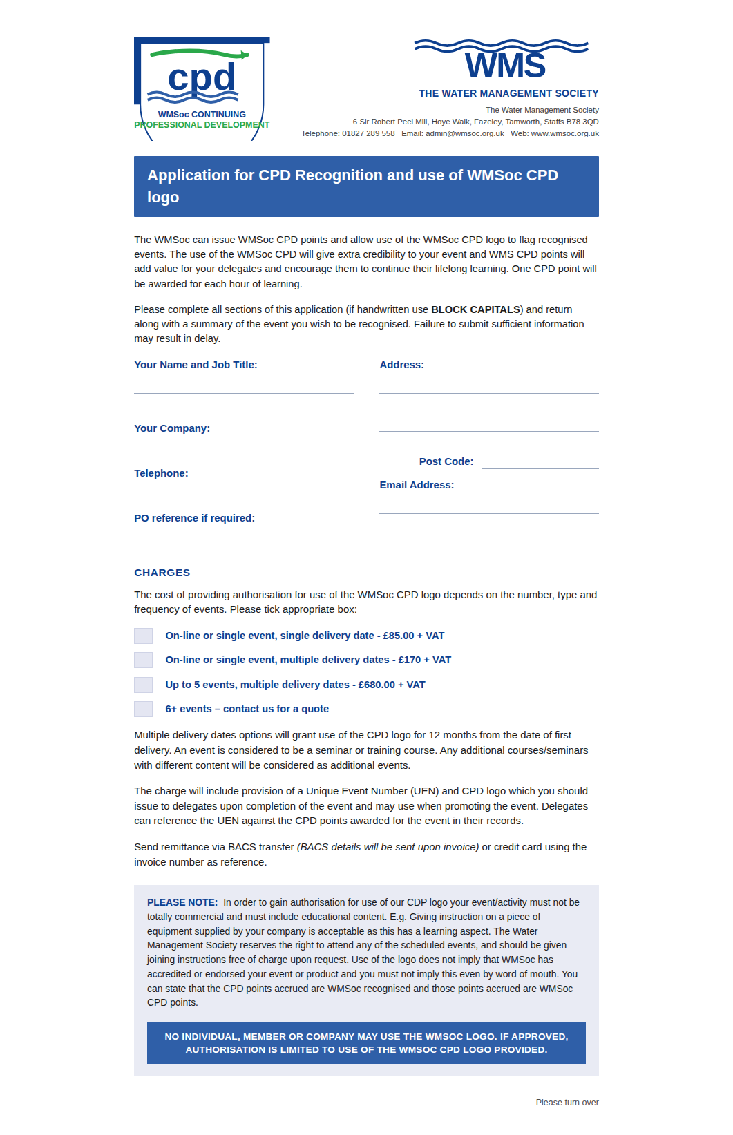cpd WMSoc CONTINUING PROFESSIONAL DEVELOPMENT
WMS
THE WATER MANAGEMENT SOCIETY
The Water Management Society
6 Sir Robert Peel Mill, Hoye Walk, Fazeley, Tamworth, Staffs B78 3QD
Telephone: 01827 289 558 Email: admin@wmsoc.org.uk Web: www.wmsoc.org.uk
Application for CPD Recognition and use of WMSoc CPD logo
The WMSoc can issue WMSoc CPD points and allow use of the WMSoc CPD logo to flag recognised events. The use of the WMSoc CPD will give extra credibility to your event and WMS CPD points will add value for your delegates and encourage them to continue their lifelong learning. One CPD point will be awarded for each hour of learning.
Please complete all sections of this application (if handwritten use BLOCK CAPITALS) and return along with a summary of the event you wish to be recognised. Failure to submit sufficient information may result in delay.
Your Name and Job Title:
Your Company:
Telephone:
PO reference if required:
Address:
Post Code:
Email Address:
Charges
The cost of providing authorisation for use of the WMSoc CPD logo depends on the number, type and frequency of events. Please tick appropriate box:
On-line or single event, single delivery date - £85.00 + VAT
On-line or single event, multiple delivery dates - £170 + VAT
Up to 5 events, multiple delivery dates - £680.00 + VAT
6+ events – contact us for a quote
Multiple delivery dates options will grant use of the CPD logo for 12 months from the date of first delivery. An event is considered to be a seminar or training course. Any additional courses/seminars with different content will be considered as additional events.
The charge will include provision of a Unique Event Number (UEN) and CPD logo which you should issue to delegates upon completion of the event and may use when promoting the event. Delegates can reference the UEN against the CPD points awarded for the event in their records.
Send remittance via BACS transfer (BACS details will be sent upon invoice) or credit card using the invoice number as reference.
PLEASE NOTE: In order to gain authorisation for use of our CDP logo your event/activity must not be totally commercial and must include educational content. E.g. Giving instruction on a piece of equipment supplied by your company is acceptable as this has a learning aspect. The Water Management Society reserves the right to attend any of the scheduled events, and should be given joining instructions free of charge upon request. Use of the logo does not imply that WMSoc has accredited or endorsed your event or product and you must not imply this even by word of mouth. You can state that the CPD points accrued are WMSoc recognised and those points accrued are WMSoc CPD points.
NO INDIVIDUAL, MEMBER OR COMPANY MAY USE THE WMSOC LOGO. IF APPROVED, AUTHORISATION IS LIMITED TO USE OF THE WMSOC CPD LOGO PROVIDED.
Please turn over